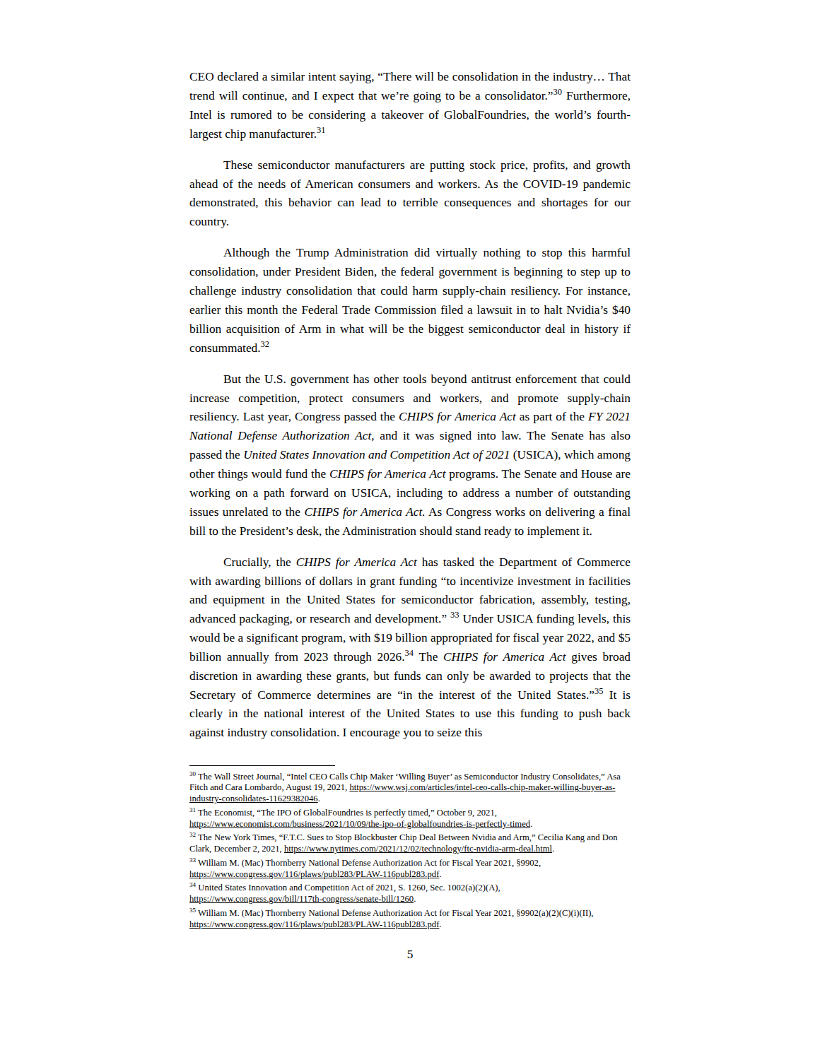CEO declared a similar intent saying, “There will be consolidation in the industry… That trend will continue, and I expect that we’re going to be a consolidator.”30 Furthermore, Intel is rumored to be considering a takeover of GlobalFoundries, the world’s fourth-largest chip manufacturer.31
These semiconductor manufacturers are putting stock price, profits, and growth ahead of the needs of American consumers and workers. As the COVID-19 pandemic demonstrated, this behavior can lead to terrible consequences and shortages for our country.
Although the Trump Administration did virtually nothing to stop this harmful consolidation, under President Biden, the federal government is beginning to step up to challenge industry consolidation that could harm supply-chain resiliency. For instance, earlier this month the Federal Trade Commission filed a lawsuit in to halt Nvidia’s $40 billion acquisition of Arm in what will be the biggest semiconductor deal in history if consummated.32
But the U.S. government has other tools beyond antitrust enforcement that could increase competition, protect consumers and workers, and promote supply-chain resiliency. Last year, Congress passed the CHIPS for America Act as part of the FY 2021 National Defense Authorization Act, and it was signed into law. The Senate has also passed the United States Innovation and Competition Act of 2021 (USICA), which among other things would fund the CHIPS for America Act programs. The Senate and House are working on a path forward on USICA, including to address a number of outstanding issues unrelated to the CHIPS for America Act. As Congress works on delivering a final bill to the President’s desk, the Administration should stand ready to implement it.
Crucially, the CHIPS for America Act has tasked the Department of Commerce with awarding billions of dollars in grant funding “to incentivize investment in facilities and equipment in the United States for semiconductor fabrication, assembly, testing, advanced packaging, or research and development.” 33 Under USICA funding levels, this would be a significant program, with $19 billion appropriated for fiscal year 2022, and $5 billion annually from 2023 through 2026.34 The CHIPS for America Act gives broad discretion in awarding these grants, but funds can only be awarded to projects that the Secretary of Commerce determines are “in the interest of the United States.”35 It is clearly in the national interest of the United States to use this funding to push back against industry consolidation. I encourage you to seize this
30 The Wall Street Journal, “Intel CEO Calls Chip Maker ‘Willing Buyer’ as Semiconductor Industry Consolidates,” Asa Fitch and Cara Lombardo, August 19, 2021, https://www.wsj.com/articles/intel-ceo-calls-chip-maker-willing-buyer-as-industry-consolidates-11629382046.
31 The Economist, “The IPO of GlobalFoundries is perfectly timed,” October 9, 2021, https://www.economist.com/business/2021/10/09/the-ipo-of-globalfoundries-is-perfectly-timed.
32 The New York Times, “F.T.C. Sues to Stop Blockbuster Chip Deal Between Nvidia and Arm,” Cecilia Kang and Don Clark, December 2, 2021, https://www.nytimes.com/2021/12/02/technology/ftc-nvidia-arm-deal.html.
33 William M. (Mac) Thornberry National Defense Authorization Act for Fiscal Year 2021, §9902, https://www.congress.gov/116/plaws/publ283/PLAW-116publ283.pdf.
34 United States Innovation and Competition Act of 2021, S. 1260, Sec. 1002(a)(2)(A), https://www.congress.gov/bill/117th-congress/senate-bill/1260.
35 William M. (Mac) Thornberry National Defense Authorization Act for Fiscal Year 2021, §9902(a)(2)(C)(i)(II), https://www.congress.gov/116/plaws/publ283/PLAW-116publ283.pdf.
5